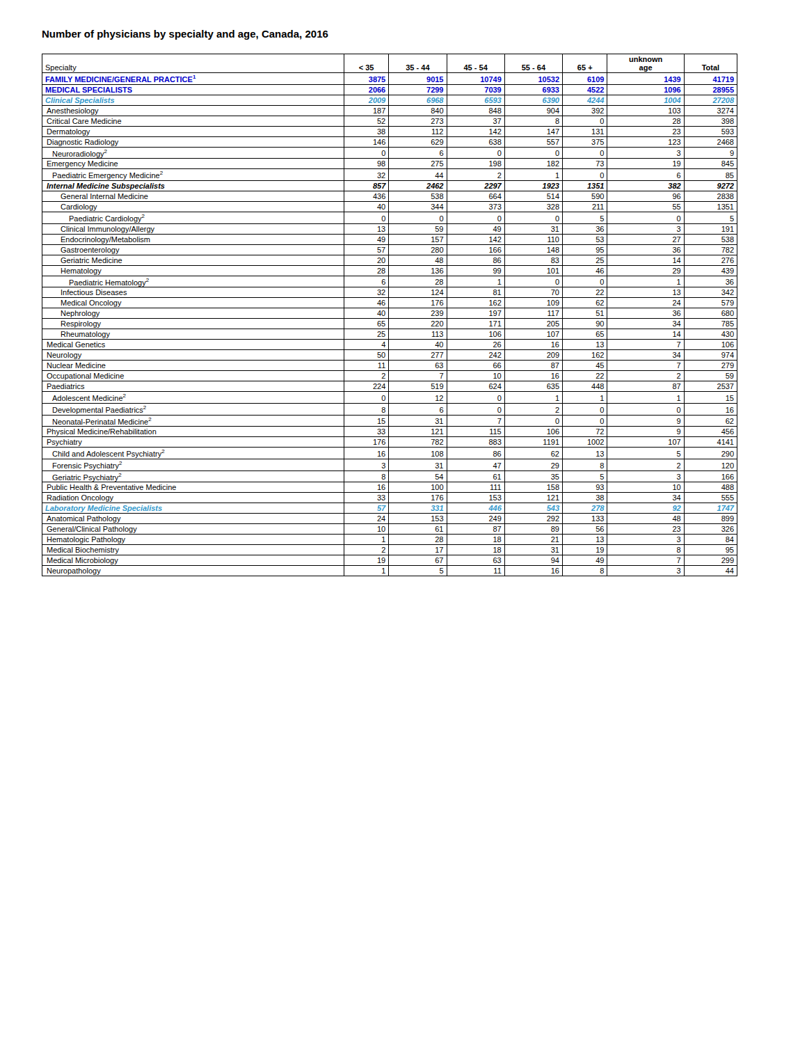Number of physicians by specialty and age, Canada, 2016
| Specialty | < 35 | 35 - 44 | 45 - 54 | 55 - 64 | 65 + | unknown age | Total |
| --- | --- | --- | --- | --- | --- | --- | --- |
| FAMILY MEDICINE/GENERAL PRACTICE 1 | 3875 | 9015 | 10749 | 10532 | 6109 | 1439 | 41719 |
| MEDICAL SPECIALISTS | 2066 | 7299 | 7039 | 6933 | 4522 | 1096 | 28955 |
| Clinical Specialists | 2009 | 6968 | 6593 | 6390 | 4244 | 1004 | 27208 |
| Anesthesiology | 187 | 840 | 848 | 904 | 392 | 103 | 3274 |
| Critical Care Medicine | 52 | 273 | 37 | 8 | 0 | 28 | 398 |
| Dermatology | 38 | 112 | 142 | 147 | 131 | 23 | 593 |
| Diagnostic Radiology | 146 | 629 | 638 | 557 | 375 | 123 | 2468 |
| Neuroradiology 2 | 0 | 6 | 0 | 0 | 0 | 3 | 9 |
| Emergency Medicine | 98 | 275 | 198 | 182 | 73 | 19 | 845 |
| Paediatric Emergency Medicine 2 | 32 | 44 | 2 | 1 | 0 | 6 | 85 |
| Internal Medicine Subspecialists | 857 | 2462 | 2297 | 1923 | 1351 | 382 | 9272 |
| General Internal Medicine | 436 | 538 | 664 | 514 | 590 | 96 | 2838 |
| Cardiology | 40 | 344 | 373 | 328 | 211 | 55 | 1351 |
| Paediatric Cardiology 2 | 0 | 0 | 0 | 0 | 5 | 0 | 5 |
| Clinical Immunology/Allergy | 13 | 59 | 49 | 31 | 36 | 3 | 191 |
| Endocrinology/Metabolism | 49 | 157 | 142 | 110 | 53 | 27 | 538 |
| Gastroenterology | 57 | 280 | 166 | 148 | 95 | 36 | 782 |
| Geriatric Medicine | 20 | 48 | 86 | 83 | 25 | 14 | 276 |
| Hematology | 28 | 136 | 99 | 101 | 46 | 29 | 439 |
| Paediatric Hematology 2 | 6 | 28 | 1 | 0 | 0 | 1 | 36 |
| Infectious Diseases | 32 | 124 | 81 | 70 | 22 | 13 | 342 |
| Medical Oncology | 46 | 176 | 162 | 109 | 62 | 24 | 579 |
| Nephrology | 40 | 239 | 197 | 117 | 51 | 36 | 680 |
| Respirology | 65 | 220 | 171 | 205 | 90 | 34 | 785 |
| Rheumatology | 25 | 113 | 106 | 107 | 65 | 14 | 430 |
| Medical Genetics | 4 | 40 | 26 | 16 | 13 | 7 | 106 |
| Neurology | 50 | 277 | 242 | 209 | 162 | 34 | 974 |
| Nuclear Medicine | 11 | 63 | 66 | 87 | 45 | 7 | 279 |
| Occupational Medicine | 2 | 7 | 10 | 16 | 22 | 2 | 59 |
| Paediatrics | 224 | 519 | 624 | 635 | 448 | 87 | 2537 |
| Adolescent Medicine 2 | 0 | 12 | 0 | 1 | 1 | 1 | 15 |
| Developmental Paediatrics 2 | 8 | 6 | 0 | 2 | 0 | 0 | 16 |
| Neonatal-Perinatal Medicine 2 | 15 | 31 | 7 | 0 | 0 | 9 | 62 |
| Physical Medicine/Rehabilitation | 33 | 121 | 115 | 106 | 72 | 9 | 456 |
| Psychiatry | 176 | 782 | 883 | 1191 | 1002 | 107 | 4141 |
| Child and Adolescent Psychiatry 2 | 16 | 108 | 86 | 62 | 13 | 5 | 290 |
| Forensic Psychiatry 2 | 3 | 31 | 47 | 29 | 8 | 2 | 120 |
| Geriatric Psychiatry 2 | 8 | 54 | 61 | 35 | 5 | 3 | 166 |
| Public Health & Preventative Medicine | 16 | 100 | 111 | 158 | 93 | 10 | 488 |
| Radiation Oncology | 33 | 176 | 153 | 121 | 38 | 34 | 555 |
| Laboratory Medicine Specialists | 57 | 331 | 446 | 543 | 278 | 92 | 1747 |
| Anatomical Pathology | 24 | 153 | 249 | 292 | 133 | 48 | 899 |
| General/Clinical Pathology | 10 | 61 | 87 | 89 | 56 | 23 | 326 |
| Hematologic Pathology | 1 | 28 | 18 | 21 | 13 | 3 | 84 |
| Medical Biochemistry | 2 | 17 | 18 | 31 | 19 | 8 | 95 |
| Medical Microbiology | 19 | 67 | 63 | 94 | 49 | 7 | 299 |
| Neuropathology | 1 | 5 | 11 | 16 | 8 | 3 | 44 |